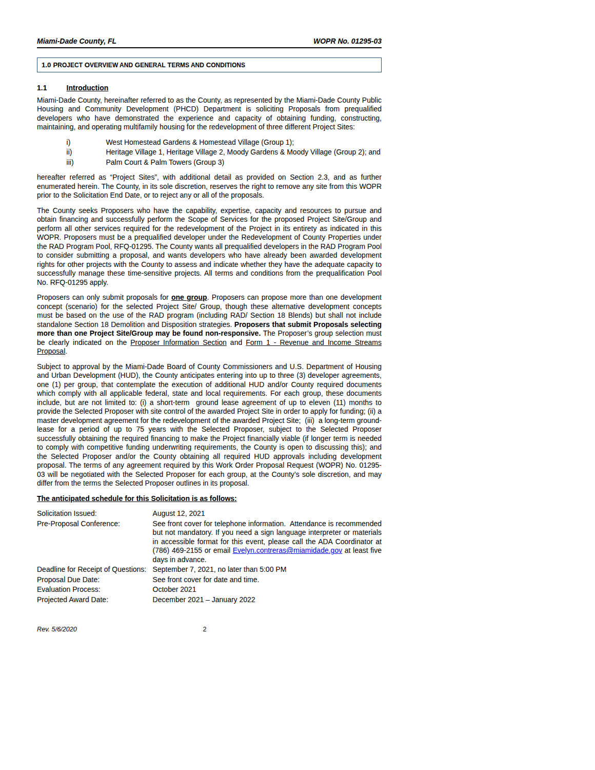Miami-Dade County, FL
WOPR No. 01295-03
1.0 PROJECT OVERVIEW AND GENERAL TERMS AND CONDITIONS
1.1 Introduction
Miami-Dade County, hereinafter referred to as the County, as represented by the Miami-Dade County Public Housing and Community Development (PHCD) Department is soliciting Proposals from prequalified developers who have demonstrated the experience and capacity of obtaining funding, constructing, maintaining, and operating multifamily housing for the redevelopment of three different Project Sites:
i) West Homestead Gardens & Homestead Village (Group 1);
ii) Heritage Village 1, Heritage Village 2, Moody Gardens & Moody Village (Group 2); and
iii) Palm Court & Palm Towers (Group 3)
hereafter referred as “Project Sites”, with additional detail as provided on Section 2.3, and as further enumerated herein. The County, in its sole discretion, reserves the right to remove any site from this WOPR prior to the Solicitation End Date, or to reject any or all of the proposals.
The County seeks Proposers who have the capability, expertise, capacity and resources to pursue and obtain financing and successfully perform the Scope of Services for the proposed Project Site/Group and perform all other services required for the redevelopment of the Project in its entirety as indicated in this WOPR. Proposers must be a prequalified developer under the Redevelopment of County Properties under the RAD Program Pool, RFQ-01295. The County wants all prequalified developers in the RAD Program Pool to consider submitting a proposal, and wants developers who have already been awarded development rights for other projects with the County to assess and indicate whether they have the adequate capacity to successfully manage these time-sensitive projects. All terms and conditions from the prequalification Pool No. RFQ-01295 apply.
Proposers can only submit proposals for one group. Proposers can propose more than one development concept (scenario) for the selected Project Site/ Group, though these alternative development concepts must be based on the use of the RAD program (including RAD/ Section 18 Blends) but shall not include standalone Section 18 Demolition and Disposition strategies. Proposers that submit Proposals selecting more than one Project Site/Group may be found non-responsive. The Proposer’s group selection must be clearly indicated on the Proposer Information Section and Form 1 - Revenue and Income Streams Proposal.
Subject to approval by the Miami-Dade Board of County Commissioners and U.S. Department of Housing and Urban Development (HUD), the County anticipates entering into up to three (3) developer agreements, one (1) per group, that contemplate the execution of additional HUD and/or County required documents which comply with all applicable federal, state and local requirements. For each group, these documents include, but are not limited to: (i) a short-term ground lease agreement of up to eleven (11) months to provide the Selected Proposer with site control of the awarded Project Site in order to apply for funding; (ii) a master development agreement for the redevelopment of the awarded Project Site; (iii) a long-term ground-lease for a period of up to 75 years with the Selected Proposer, subject to the Selected Proposer successfully obtaining the required financing to make the Project financially viable (if longer term is needed to comply with competitive funding underwriting requirements, the County is open to discussing this); and the Selected Proposer and/or the County obtaining all required HUD approvals including development proposal. The terms of any agreement required by this Work Order Proposal Request (WOPR) No. 01295-03 will be negotiated with the Selected Proposer for each group, at the County’s sole discretion, and may differ from the terms the Selected Proposer outlines in its proposal.
The anticipated schedule for this Solicitation is as follows:
| Solicitation Issued: | August 12, 2021 |
| Pre-Proposal Conference: | See front cover for telephone information. Attendance is recommended but not mandatory. If you need a sign language interpreter or materials in accessible format for this event, please call the ADA Coordinator at (786) 469-2155 or email Evelyn.contreras@miamidade.gov at least five days in advance. |
| Deadline for Receipt of Questions: | September 7, 2021, no later than 5:00 PM |
| Proposal Due Date: | See front cover for date and time. |
| Evaluation Process: | October 2021 |
| Projected Award Date: | December 2021 – January 2022 |
Rev. 5/6/2020
2